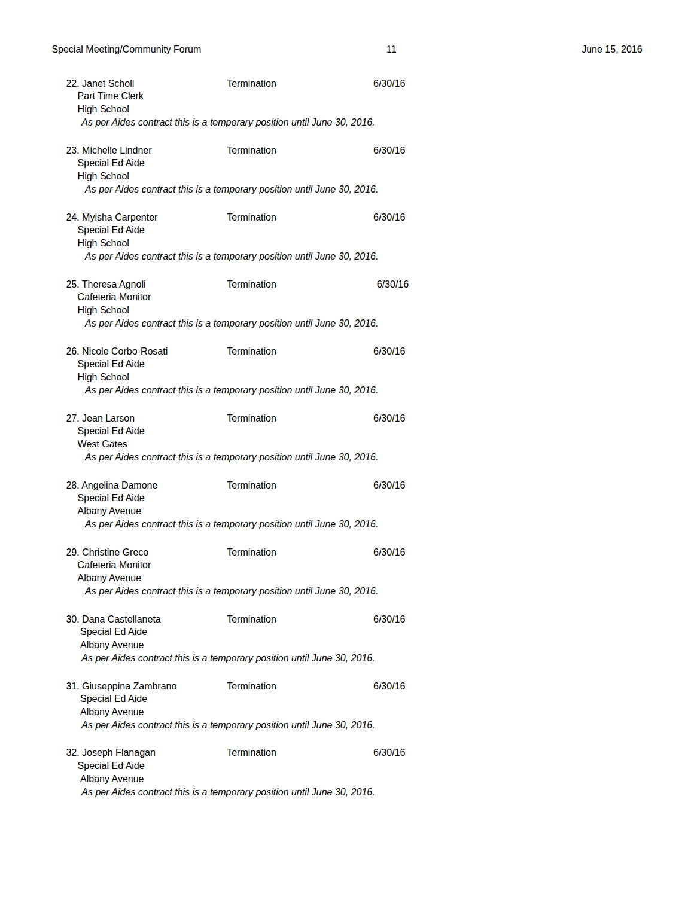Special Meeting/Community Forum
11
June 15, 2016
22. Janet Scholl
Termination
6/30/16
Part Time Clerk
High School
As per Aides contract this is a temporary position until June 30, 2016.
23. Michelle Lindner
Termination
6/30/16
Special Ed Aide
High School
As per Aides contract this is a temporary position until June 30, 2016.
24. Myisha Carpenter
Termination
6/30/16
Special Ed Aide
High School
As per Aides contract this is a temporary position until June 30, 2016.
25. Theresa Agnoli
Termination
6/30/16
Cafeteria Monitor
High School
As per Aides contract this is a temporary position until June 30, 2016.
26. Nicole Corbo-Rosati
Termination
6/30/16
Special Ed Aide
High School
As per Aides contract this is a temporary position until June 30, 2016.
27. Jean Larson
Termination
6/30/16
Special Ed Aide
West Gates
As per Aides contract this is a temporary position until June 30, 2016.
28. Angelina Damone
Termination
6/30/16
Special Ed Aide
Albany Avenue
As per Aides contract this is a temporary position until June 30, 2016.
29. Christine Greco
Termination
6/30/16
Cafeteria Monitor
Albany Avenue
As per Aides contract this is a temporary position until June 30, 2016.
30. Dana Castellaneta
Termination
6/30/16
Special Ed Aide
Albany Avenue
As per Aides contract this is a temporary position until June 30, 2016.
31. Giuseppina Zambrano
Termination
6/30/16
Special Ed Aide
Albany Avenue
As per Aides contract this is a temporary position until June 30, 2016.
32. Joseph Flanagan
Termination
6/30/16
Special Ed Aide
Albany Avenue
As per Aides contract this is a temporary position until June 30, 2016.